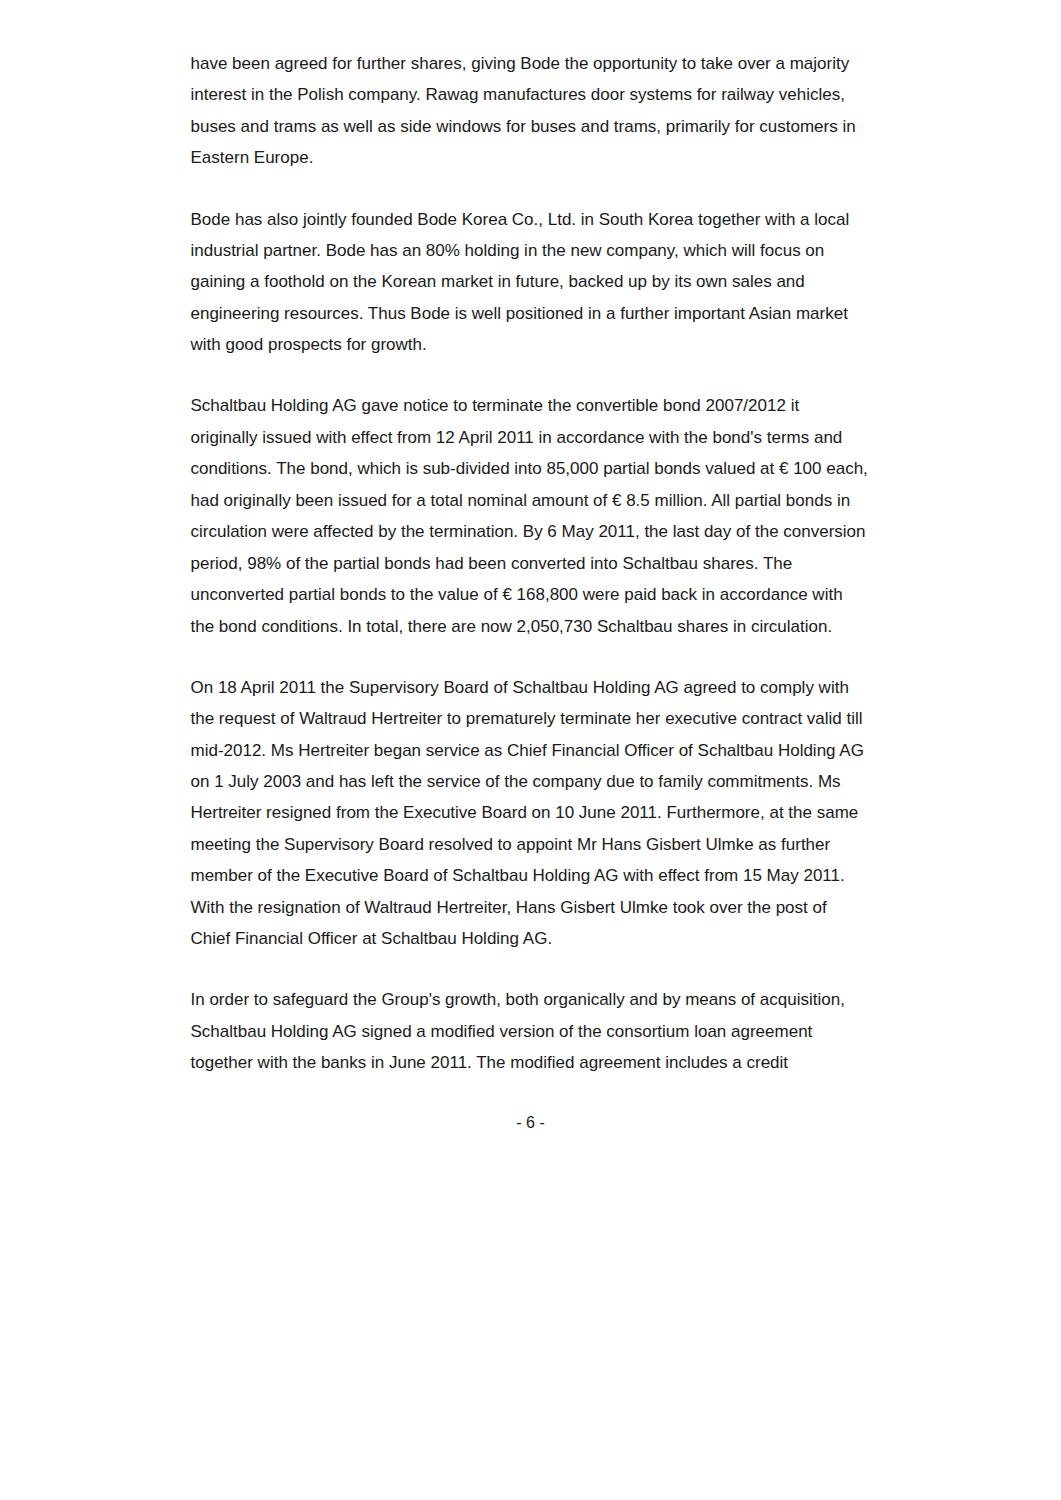have been agreed for further shares, giving Bode the opportunity to take over a majority interest in the Polish company. Rawag manufactures door systems for railway vehicles, buses and trams as well as side windows for buses and trams, primarily for customers in Eastern Europe.
Bode has also jointly founded Bode Korea Co., Ltd. in South Korea together with a local industrial partner. Bode has an 80% holding in the new company, which will focus on gaining a foothold on the Korean market in future, backed up by its own sales and engineering resources. Thus Bode is well positioned in a further important Asian market with good prospects for growth.
Schaltbau Holding AG gave notice to terminate the convertible bond 2007/2012 it originally issued with effect from 12 April 2011 in accordance with the bond's terms and conditions. The bond, which is sub-divided into 85,000 partial bonds valued at € 100 each, had originally been issued for a total nominal amount of € 8.5 million. All partial bonds in circulation were affected by the termination. By 6 May 2011, the last day of the conversion period, 98% of the partial bonds had been converted into Schaltbau shares. The unconverted partial bonds to the value of € 168,800 were paid back in accordance with the bond conditions. In total, there are now 2,050,730 Schaltbau shares in circulation.
On 18 April 2011 the Supervisory Board of Schaltbau Holding AG agreed to comply with the request of Waltraud Hertreiter to prematurely terminate her executive contract valid till mid-2012. Ms Hertreiter began service as Chief Financial Officer of Schaltbau Holding AG on 1 July 2003 and has left the service of the company due to family commitments. Ms Hertreiter resigned from the Executive Board on 10 June 2011. Furthermore, at the same meeting the Supervisory Board resolved to appoint Mr Hans Gisbert Ulmke as further member of the Executive Board of Schaltbau Holding AG with effect from 15 May 2011. With the resignation of Waltraud Hertreiter, Hans Gisbert Ulmke took over the post of Chief Financial Officer at Schaltbau Holding AG.
In order to safeguard the Group's growth, both organically and by means of acquisition, Schaltbau Holding AG signed a modified version of the consortium loan agreement together with the banks in June 2011. The modified agreement includes a credit
- 6 -